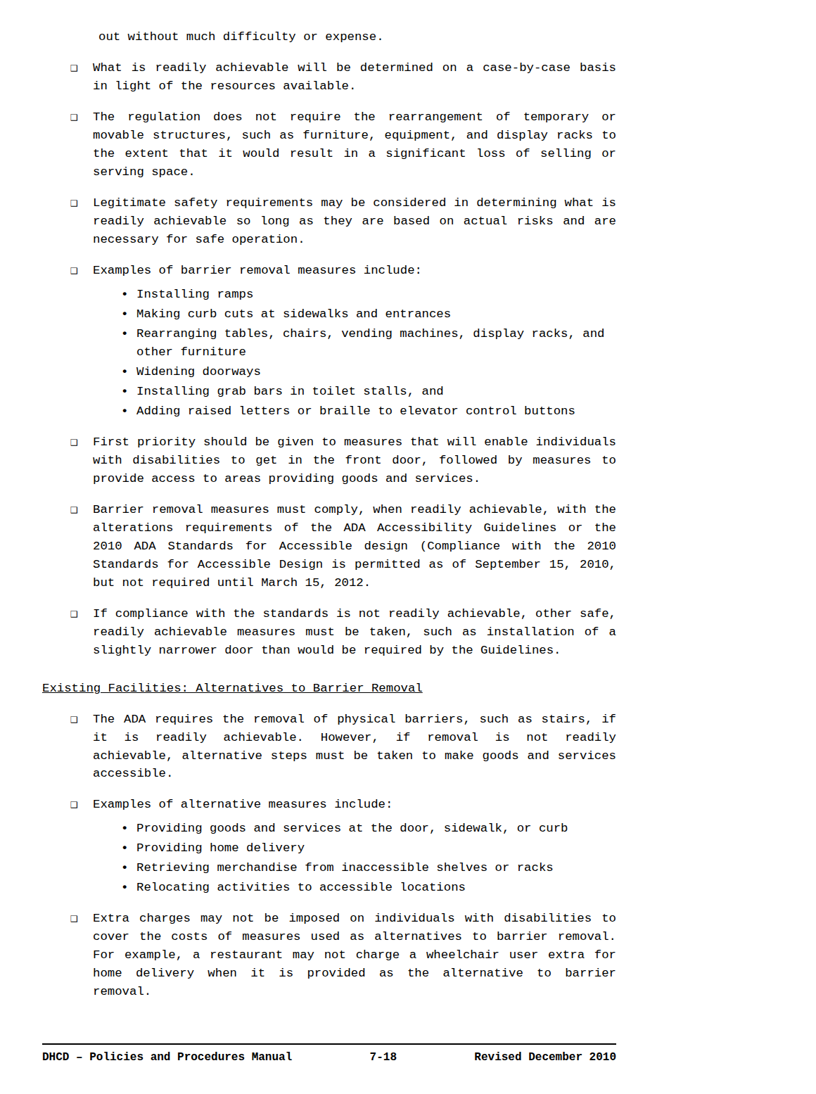out without much difficulty or expense.
What is readily achievable will be determined on a case-by-case basis in light of the resources available.
The regulation does not require the rearrangement of temporary or movable structures, such as furniture, equipment, and display racks to the extent that it would result in a significant loss of selling or serving space.
Legitimate safety requirements may be considered in determining what is readily achievable so long as they are based on actual risks and are necessary for safe operation.
Examples of barrier removal measures include:
Installing ramps
Making curb cuts at sidewalks and entrances
Rearranging tables, chairs, vending machines, display racks, and other furniture
Widening doorways
Installing grab bars in toilet stalls, and
Adding raised letters or braille to elevator control buttons
First priority should be given to measures that will enable individuals with disabilities to get in the front door, followed by measures to provide access to areas providing goods and services.
Barrier removal measures must comply, when readily achievable, with the alterations requirements of the ADA Accessibility Guidelines or the 2010 ADA Standards for Accessible design (Compliance with the 2010 Standards for Accessible Design is permitted as of September 15, 2010, but not required until March 15, 2012.
If compliance with the standards is not readily achievable, other safe, readily achievable measures must be taken, such as installation of a slightly narrower door than would be required by the Guidelines.
Existing Facilities: Alternatives to Barrier Removal
The ADA requires the removal of physical barriers, such as stairs, if it is readily achievable. However, if removal is not readily achievable, alternative steps must be taken to make goods and services accessible.
Examples of alternative measures include:
Providing goods and services at the door, sidewalk, or curb
Providing home delivery
Retrieving merchandise from inaccessible shelves or racks
Relocating activities to accessible locations
Extra charges may not be imposed on individuals with disabilities to cover the costs of measures used as alternatives to barrier removal. For example, a restaurant may not charge a wheelchair user extra for home delivery when it is provided as the alternative to barrier removal.
DHCD – Policies and Procedures Manual 7-18 Revised December 2010